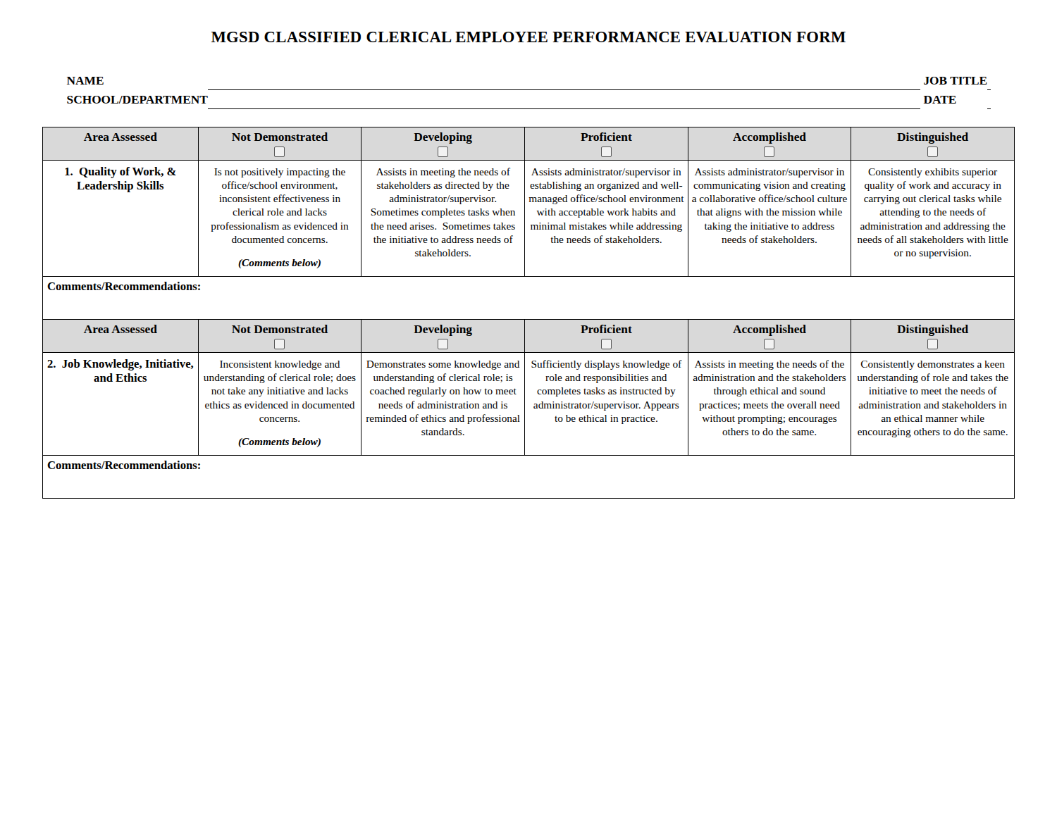MGSD CLASSIFIED CLERICAL EMPLOYEE PERFORMANCE EVALUATION FORM
| NAME | | | JOB TITLE | |
| SCHOOL/DEPARTMENT | | | DATE | |
| Area Assessed | Not Demonstrated | Developing | Proficient | Accomplished | Distinguished |
| --- | --- | --- | --- | --- | --- |
| 1. Quality of Work, & Leadership Skills | Is not positively impacting the office/school environment, inconsistent effectiveness in clerical role and lacks professionalism as evidenced in documented concerns. (Comments below) | Assists in meeting the needs of stakeholders as directed by the administrator/supervisor. Sometimes completes tasks when the need arises. Sometimes takes the initiative to address needs of stakeholders. | Assists administrator/supervisor in establishing an organized and well-managed office/school environment with acceptable work habits and minimal mistakes while addressing the needs of stakeholders. | Assists administrator/supervisor in communicating vision and creating a collaborative office/school culture that aligns with the mission while taking the initiative to address needs of stakeholders. | Consistently exhibits superior quality of work and accuracy in carrying out clerical tasks while attending to the needs of administration and addressing the needs of all stakeholders with little or no supervision. |
| Comments/Recommendations: |
| Area Assessed | Not Demonstrated | Developing | Proficient | Accomplished | Distinguished |
| 2. Job Knowledge, Initiative, and Ethics | Inconsistent knowledge and understanding of clerical role; does not take any initiative and lacks ethics as evidenced in documented concerns. (Comments below) | Demonstrates some knowledge and understanding of clerical role; is coached regularly on how to meet needs of administration and is reminded of ethics and professional standards. | Sufficiently displays knowledge of role and responsibilities and completes tasks as instructed by administrator/supervisor. Appears to be ethical in practice. | Assists in meeting the needs of the administration and the stakeholders through ethical and sound practices; meets the overall need without prompting; encourages others to do the same. | Consistently demonstrates a keen understanding of role and takes the initiative to meet the needs of administration and stakeholders in an ethical manner while encouraging others to do the same. |
| Comments/Recommendations: |